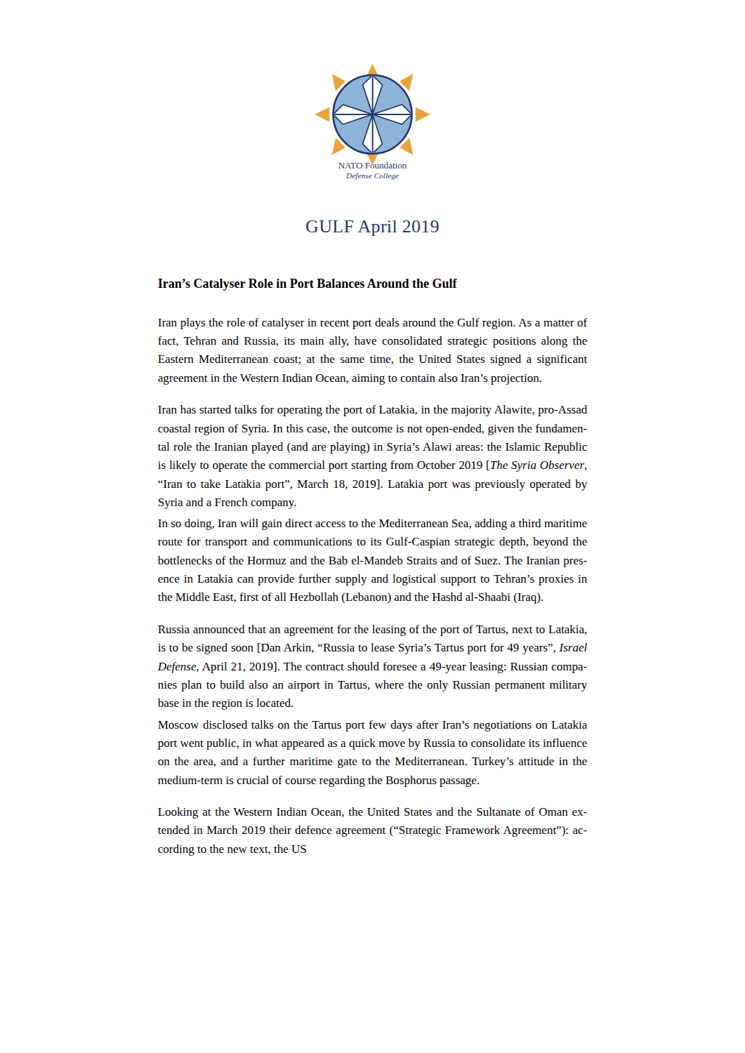NATO Foundation Defense College
GULF April 2019
Iran’s Catalyser Role in Port Balances Around the Gulf
Iran plays the role of catalyser in recent port deals around the Gulf region. As a matter of fact, Tehran and Russia, its main ally, have consolidated strategic positions along the Eastern Mediterranean coast; at the same time, the United States signed a significant agreement in the Western Indian Ocean, aiming to contain also Iran’s projection.
Iran has started talks for operating the port of Latakia, in the majority Alawite, pro-Assad coastal region of Syria. In this case, the outcome is not open-ended, given the fundamental role the Iranian played (and are playing) in Syria’s Alawi areas: the Islamic Republic is likely to operate the commercial port starting from October 2019 [The Syria Observer, “Iran to take Latakia port”, March 18, 2019]. Latakia port was previously operated by Syria and a French company.
In so doing, Iran will gain direct access to the Mediterranean Sea, adding a third maritime route for transport and communications to its Gulf-Caspian strategic depth, beyond the bottlenecks of the Hormuz and the Bab el-Mandeb Straits and of Suez. The Iranian presence in Latakia can provide further supply and logistical support to Tehran’s proxies in the Middle East, first of all Hezbollah (Lebanon) and the Hashd al-Shaabi (Iraq).
Russia announced that an agreement for the leasing of the port of Tartus, next to Latakia, is to be signed soon [Dan Arkin, “Russia to lease Syria’s Tartus port for 49 years”, Israel Defense, April 21, 2019]. The contract should foresee a 49-year leasing: Russian companies plan to build also an airport in Tartus, where the only Russian permanent military base in the region is located.
Moscow disclosed talks on the Tartus port few days after Iran’s negotiations on Latakia port went public, in what appeared as a quick move by Russia to consolidate its influence on the area, and a further maritime gate to the Mediterranean. Turkey’s attitude in the medium-term is crucial of course regarding the Bosphorus passage.
Looking at the Western Indian Ocean, the United States and the Sultanate of Oman extended in March 2019 their defence agreement (“Strategic Framework Agreement”): according to the new text, the US